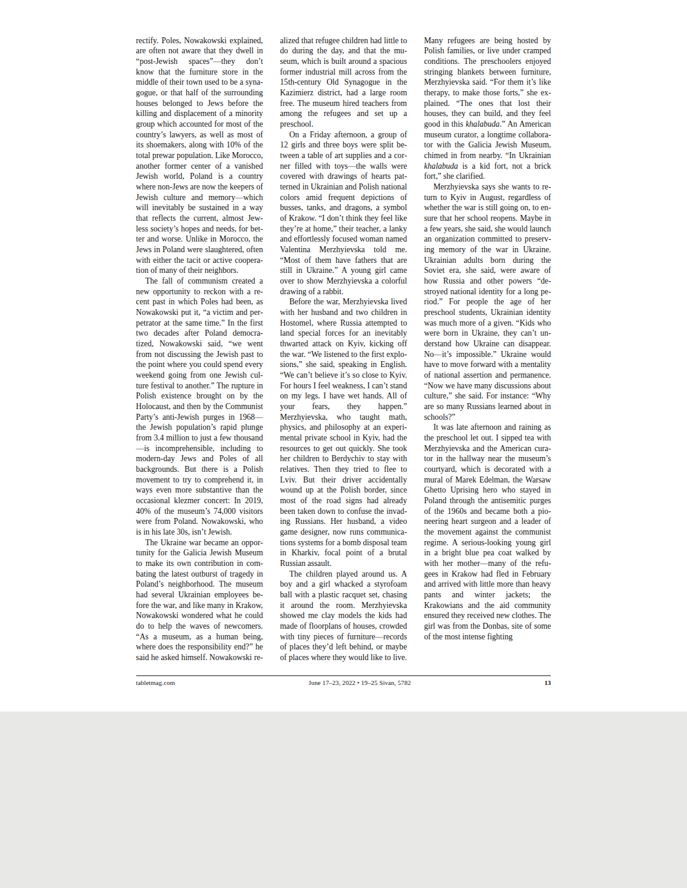rectify. Poles, Nowakowski explained, are often not aware that they dwell in “post-Jewish spaces”—they don’t know that the furniture store in the middle of their town used to be a synagogue, or that half of the surrounding houses belonged to Jews before the killing and displacement of a minority group which accounted for most of the country’s lawyers, as well as most of its shoemakers, along with 10% of the total prewar population. Like Morocco, another former center of a vanished Jewish world, Poland is a country where non-Jews are now the keepers of Jewish culture and memory—which will inevitably be sustained in a way that reflects the current, almost Jew-less society’s hopes and needs, for better and worse. Unlike in Morocco, the Jews in Poland were slaughtered, often with either the tacit or active cooperation of many of their neighbors.
The fall of communism created a new opportunity to reckon with a recent past in which Poles had been, as Nowakowski put it, “a victim and perpetrator at the same time.” In the first two decades after Poland democratized, Nowakowski said, “we went from not discussing the Jewish past to the point where you could spend every weekend going from one Jewish culture festival to another.” The rupture in Polish existence brought on by the Holocaust, and then by the Communist Party’s anti-Jewish purges in 1968—the Jewish population’s rapid plunge from 3.4 million to just a few thousand—is incomprehensible, including to modern-day Jews and Poles of all backgrounds. But there is a Polish movement to try to comprehend it, in ways even more substantive than the occasional klezmer concert: In 2019, 40% of the museum’s 74,000 visitors were from Poland. Nowakowski, who is in his late 30s, isn’t Jewish.
The Ukraine war became an opportunity for the Galicia Jewish Museum to make its own contribution in combating the latest outburst of tragedy in Poland’s neighborhood. The museum had several Ukrainian employees before the war, and like many in Krakow, Nowakowski wondered what he could do to help the waves of newcomers. “As a museum, as a human being, where does the responsibility end?” he said he asked himself. Nowakowski realized that refugee children had little to do during the day, and that the museum, which is built around a spacious former industrial mill across from the 15th-century Old Synagogue in the Kazimierz district, had a large room free. The museum hired teachers from among the refugees and set up a preschool.
On a Friday afternoon, a group of 12 girls and three boys were split between a table of art supplies and a corner filled with toys—the walls were covered with drawings of hearts patterned in Ukrainian and Polish national colors amid frequent depictions of busses, tanks, and dragons, a symbol of Krakow. “I don’t think they feel like they’re at home,” their teacher, a lanky and effortlessly focused woman named Valentina Merzhyievska told me. “Most of them have fathers that are still in Ukraine.” A young girl came over to show Merzhyievska a colorful drawing of a rabbit.
Before the war, Merzhyievska lived with her husband and two children in Hostomel, where Russia attempted to land special forces for an inevitably thwarted attack on Kyiv, kicking off the war. “We listened to the first explosions,” she said, speaking in English. “We can’t believe it’s so close to Kyiv. For hours I feel weakness, I can’t stand on my legs. I have wet hands. All of your fears, they happen.” Merzhyievska, who taught math, physics, and philosophy at an experimental private school in Kyiv, had the resources to get out quickly. She took her children to Berdychiv to stay with relatives. Then they tried to flee to Lviv. But their driver accidentally wound up at the Polish border, since most of the road signs had already been taken down to confuse the invading Russians. Her husband, a video game designer, now runs communications systems for a bomb disposal team in Kharkiv, focal point of a brutal Russian assault.
The children played around us. A boy and a girl whacked a styrofoam ball with a plastic racquet set, chasing it around the room. Merzhyievska showed me clay models the kids had made of floorplans of houses, crowded with tiny pieces of furniture—records of places they’d left behind, or maybe of places where they would like to live. Many refugees are being hosted by Polish families, or live under cramped conditions. The preschoolers enjoyed stringing blankets between furniture, Merzhyievska said. “For them it’s like therapy, to make those forts,” she explained. “The ones that lost their houses, they can build, and they feel good in this khalabuda.” An American museum curator, a longtime collaborator with the Galicia Jewish Museum, chimed in from nearby. “In Ukrainian khalabuda is a kid fort, not a brick fort,” she clarified.
Merzhyievska says she wants to return to Kyiv in August, regardless of whether the war is still going on, to ensure that her school reopens. Maybe in a few years, she said, she would launch an organization committed to preserving memory of the war in Ukraine. Ukrainian adults born during the Soviet era, she said, were aware of how Russia and other powers “destroyed national identity for a long period.” For people the age of her preschool students, Ukrainian identity was much more of a given. “Kids who were born in Ukraine, they can’t understand how Ukraine can disappear. No—it’s impossible.” Ukraine would have to move forward with a mentality of national assertion and permanence. “Now we have many discussions about culture,” she said. For instance: “Why are so many Russians learned about in schools?”
It was late afternoon and raining as the preschool let out. I sipped tea with Merzhyievska and the American curator in the hallway near the museum’s courtyard, which is decorated with a mural of Marek Edelman, the Warsaw Ghetto Uprising hero who stayed in Poland through the antisemitic purges of the 1960s and became both a pioneering heart surgeon and a leader of the movement against the communist regime. A serious-looking young girl in a bright blue pea coat walked by with her mother—many of the refugees in Krakow had fled in February and arrived with little more than heavy pants and winter jackets; the Krakowians and the aid community ensured they received new clothes. The girl was from the Donbas, site of some of the most intense fighting
tabletmag.com
June 17–23, 2022 • 19–25 Sivan, 5782
13